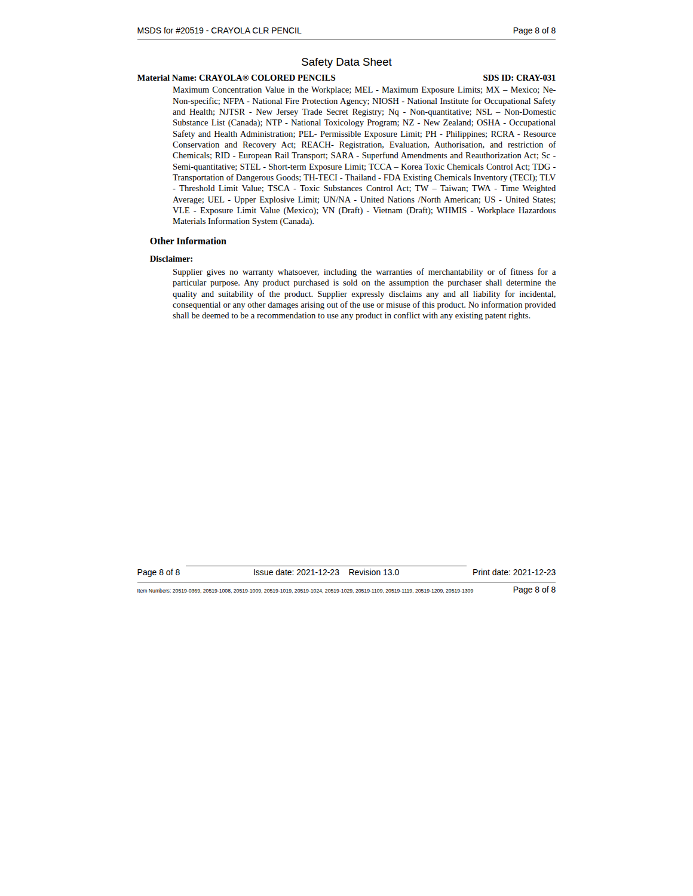MSDS for #20519 - CRAYOLA CLR PENCIL
Page 8 of 8
Safety Data Sheet
Material Name: CRAYOLA® COLORED PENCILS
SDS ID: CRAY-031
Maximum Concentration Value in the Workplace; MEL - Maximum Exposure Limits; MX – Mexico; Ne-Non-specific; NFPA - National Fire Protection Agency; NIOSH - National Institute for Occupational Safety and Health; NJTSR - New Jersey Trade Secret Registry; Nq - Non-quantitative; NSL – Non-Domestic Substance List (Canada); NTP - National Toxicology Program; NZ - New Zealand; OSHA - Occupational Safety and Health Administration; PEL- Permissible Exposure Limit; PH - Philippines; RCRA - Resource Conservation and Recovery Act; REACH- Registration, Evaluation, Authorisation, and restriction of Chemicals; RID - European Rail Transport; SARA - Superfund Amendments and Reauthorization Act; Sc - Semi-quantitative; STEL - Short-term Exposure Limit; TCCA – Korea Toxic Chemicals Control Act; TDG - Transportation of Dangerous Goods; TH-TECI - Thailand - FDA Existing Chemicals Inventory (TECI); TLV - Threshold Limit Value; TSCA - Toxic Substances Control Act; TW – Taiwan; TWA - Time Weighted Average; UEL - Upper Explosive Limit; UN/NA - United Nations /North American; US - United States; VLE - Exposure Limit Value (Mexico); VN (Draft) - Vietnam (Draft); WHMIS - Workplace Hazardous Materials Information System (Canada).
Other Information
Disclaimer:
Supplier gives no warranty whatsoever, including the warranties of merchantability or of fitness for a particular purpose. Any product purchased is sold on the assumption the purchaser shall determine the quality and suitability of the product. Supplier expressly disclaims any and all liability for incidental, consequential or any other damages arising out of the use or misuse of this product. No information provided shall be deemed to be a recommendation to use any product in conflict with any existing patent rights.
Page 8 of 8
Issue date: 2021-12-23 Revision 13.0
Print date: 2021-12-23
Item Numbers: 20519-0369, 20519-1008, 20519-1009, 20519-1019, 20519-1024, 20519-1029, 20519-1109, 20519-1119, 20519-1209, 20519-1309
Page 8 of 8